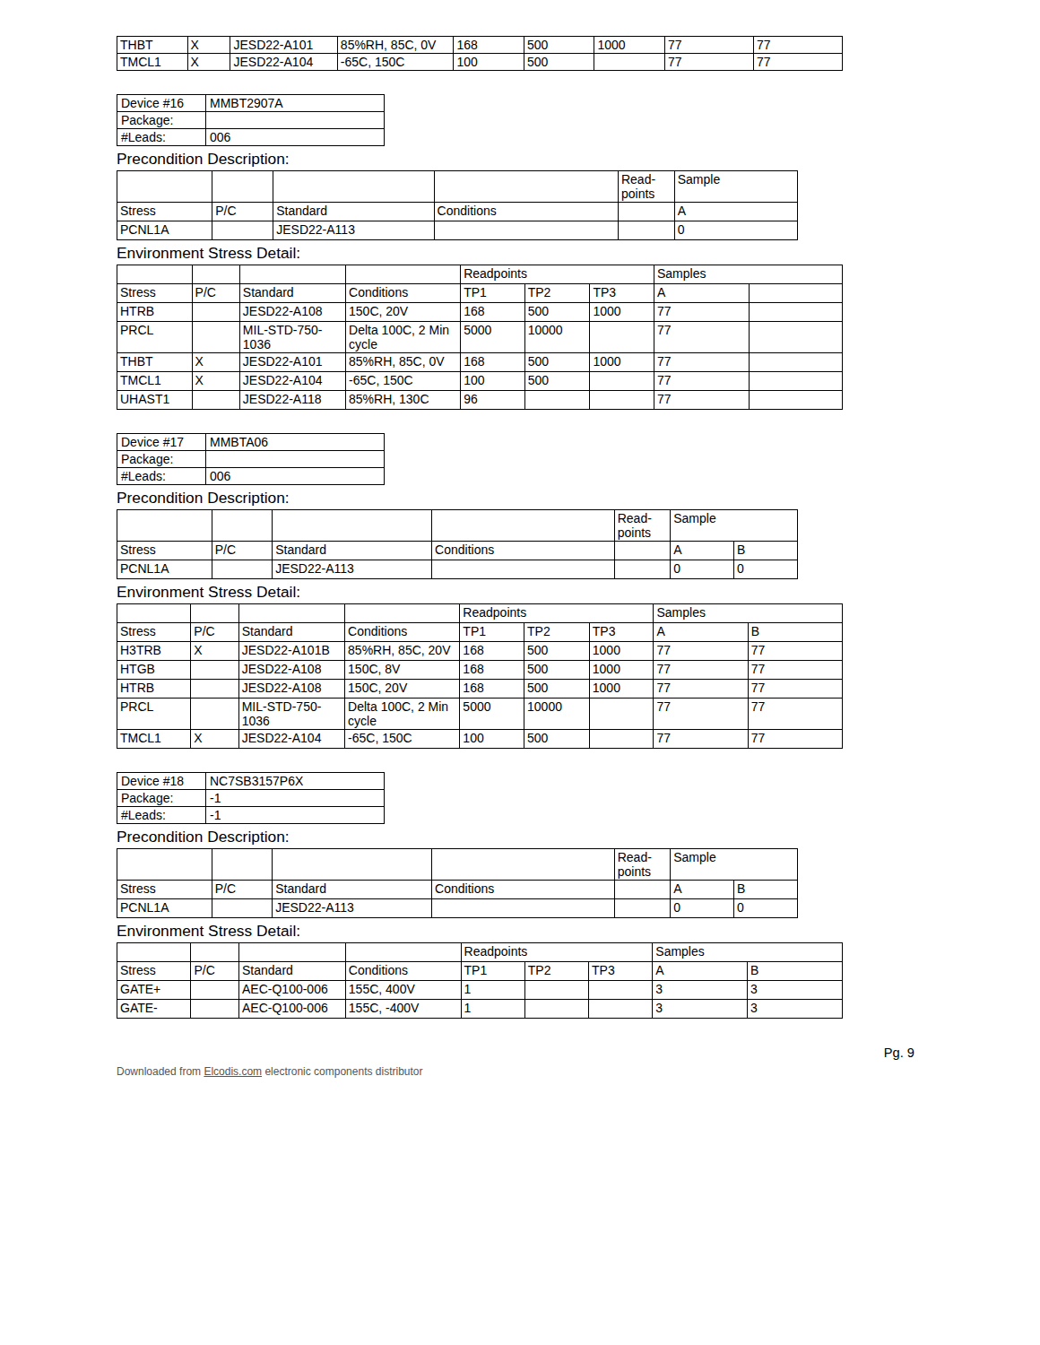| THBT | X | JESD22-A101 | 85%RH, 85C, 0V | 168 | 500 | 1000 | 77 | 77 |
| TMCL1 | X | JESD22-A104 | -65C, 150C | 100 | 500 | | 77 | 77 |
| Device #16 | MMBT2907A |
| Package: | |
| #Leads: | 006 |
Precondition Description:
| | | | | Read-points | Sample |
| Stress | P/C | Standard | Conditions | | A |
| PCNL1A | | JESD22-A113 | | | 0 |
Environment Stress Detail:
| | | | | Readpoints | Samples |
| Stress | P/C | Standard | Conditions | TP1 | TP2 | TP3 | A | |
| HTRB | | JESD22-A108 | 150C, 20V | 168 | 500 | 1000 | 77 | |
| PRCL | | MIL-STD-750-1036 | Delta 100C, 2 Min cycle | 5000 | 10000 | | 77 | |
| THBT | X | JESD22-A101 | 85%RH, 85C, 0V | 168 | 500 | 1000 | 77 | |
| TMCL1 | X | JESD22-A104 | -65C, 150C | 100 | 500 | | 77 | |
| UHAST1 | | JESD22-A118 | 85%RH, 130C | 96 | | | 77 | |
| Device #17 | MMBTA06 |
| Package: | |
| #Leads: | 006 |
Precondition Description:
| | | | | Read-points | Sample |
| Stress | P/C | Standard | Conditions | | A | B |
| PCNL1A | | JESD22-A113 | | | 0 | 0 |
Environment Stress Detail:
| | | | | Readpoints | Samples |
| Stress | P/C | Standard | Conditions | TP1 | TP2 | TP3 | A | B |
| H3TRB | X | JESD22-A101B | 85%RH, 85C, 20V | 168 | 500 | 1000 | 77 | 77 |
| HTGB | | JESD22-A108 | 150C, 8V | 168 | 500 | 1000 | 77 | 77 |
| HTRB | | JESD22-A108 | 150C, 20V | 168 | 500 | 1000 | 77 | 77 |
| PRCL | | MIL-STD-750-1036 | Delta 100C, 2 Min cycle | 5000 | 10000 | | 77 | 77 |
| TMCL1 | X | JESD22-A104 | -65C, 150C | 100 | 500 | | 77 | 77 |
| Device #18 | NC7SB3157P6X |
| Package: | -1 |
| #Leads: | -1 |
Precondition Description:
| | | | | Read-points | Sample |
| Stress | P/C | Standard | Conditions | | A | B |
| PCNL1A | | JESD22-A113 | | | 0 | 0 |
Environment Stress Detail:
| | | | | Readpoints | Samples |
| Stress | P/C | Standard | Conditions | TP1 | TP2 | TP3 | A | B |
| GATE+ | | AEC-Q100-006 | 155C, 400V | 1 | | | 3 | 3 |
| GATE- | | AEC-Q100-006 | 155C, -400V | 1 | | | 3 | 3 |
Pg. 9
Downloaded from Elcodis.com electronic components distributor